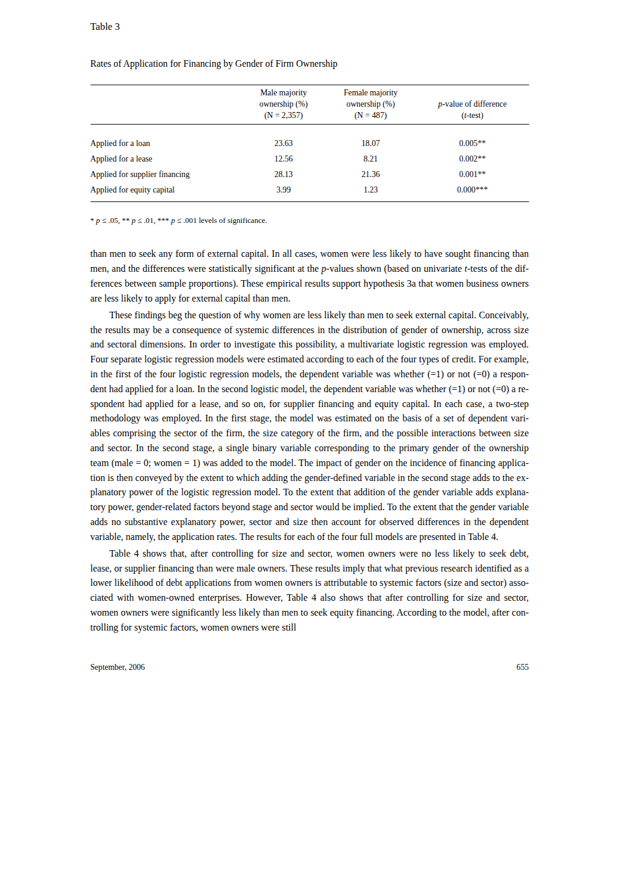Table 3
Rates of Application for Financing by Gender of Firm Ownership
| | Male majority ownership (%) (N = 2,357) | Female majority ownership (%) (N = 487) | p -value of difference ( t -test) |
| --- | --- | --- | --- |
| Applied for a loan | 23.63 | 18.07 | 0.005** |
| Applied for a lease | 12.56 | 8.21 | 0.002** |
| Applied for supplier financing | 28.13 | 21.36 | 0.001** |
| Applied for equity capital | 3.99 | 1.23 | 0.000*** |
* p ≤ .05, ** p ≤ .01, *** p ≤ .001 levels of significance.
than men to seek any form of external capital. In all cases, women were less likely to have sought financing than men, and the differences were statistically significant at the p-values shown (based on univariate t-tests of the differences between sample proportions). These empirical results support hypothesis 3a that women business owners are less likely to apply for external capital than men.
These findings beg the question of why women are less likely than men to seek external capital. Conceivably, the results may be a consequence of systemic differences in the distribution of gender of ownership, across size and sectoral dimensions. In order to investigate this possibility, a multivariate logistic regression was employed. Four separate logistic regression models were estimated according to each of the four types of credit. For example, in the first of the four logistic regression models, the dependent variable was whether (=1) or not (=0) a respondent had applied for a loan. In the second logistic model, the dependent variable was whether (=1) or not (=0) a respondent had applied for a lease, and so on, for supplier financing and equity capital. In each case, a two-step methodology was employed. In the first stage, the model was estimated on the basis of a set of dependent variables comprising the sector of the firm, the size category of the firm, and the possible interactions between size and sector. In the second stage, a single binary variable corresponding to the primary gender of the ownership team (male = 0; women = 1) was added to the model. The impact of gender on the incidence of financing application is then conveyed by the extent to which adding the gender-defined variable in the second stage adds to the explanatory power of the logistic regression model. To the extent that addition of the gender variable adds explanatory power, gender-related factors beyond stage and sector would be implied. To the extent that the gender variable adds no substantive explanatory power, sector and size then account for observed differences in the dependent variable, namely, the application rates. The results for each of the four full models are presented in Table 4.
Table 4 shows that, after controlling for size and sector, women owners were no less likely to seek debt, lease, or supplier financing than were male owners. These results imply that what previous research identified as a lower likelihood of debt applications from women owners is attributable to systemic factors (size and sector) associated with women-owned enterprises. However, Table 4 also shows that after controlling for size and sector, women owners were significantly less likely than men to seek equity financing. According to the model, after controlling for systemic factors, women owners were still
September, 2006 655